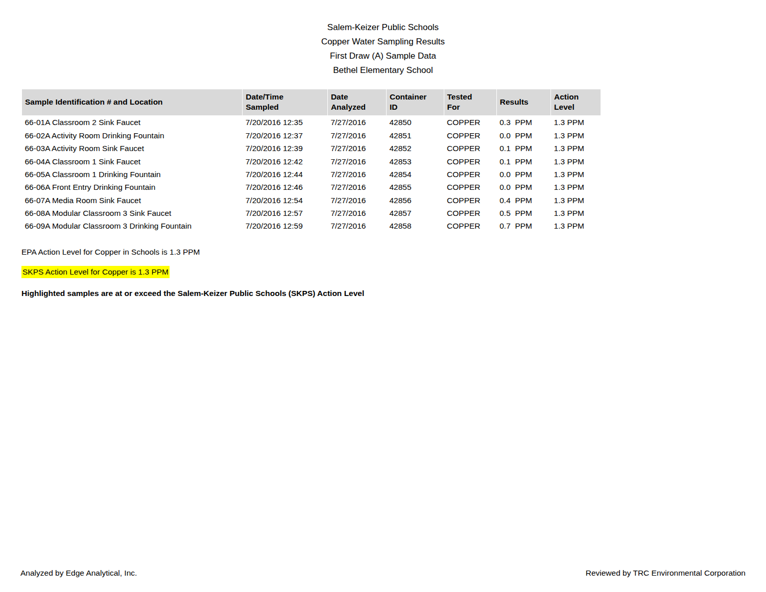Salem-Keizer Public Schools
Copper Water Sampling Results
First Draw (A) Sample Data
Bethel Elementary School
| Sample Identification # and Location | Date/Time Sampled | Date Analyzed | Container ID | Tested For | Results | Action Level |
| --- | --- | --- | --- | --- | --- | --- |
| 66-01A Classroom 2 Sink Faucet | 7/20/2016 12:35 | 7/27/2016 | 42850 | COPPER | 0.3 PPM | 1.3 PPM |
| 66-02A Activity Room Drinking Fountain | 7/20/2016 12:37 | 7/27/2016 | 42851 | COPPER | 0.0 PPM | 1.3 PPM |
| 66-03A Activity Room Sink Faucet | 7/20/2016 12:39 | 7/27/2016 | 42852 | COPPER | 0.1 PPM | 1.3 PPM |
| 66-04A Classroom 1 Sink Faucet | 7/20/2016 12:42 | 7/27/2016 | 42853 | COPPER | 0.1 PPM | 1.3 PPM |
| 66-05A Classroom 1 Drinking Fountain | 7/20/2016 12:44 | 7/27/2016 | 42854 | COPPER | 0.0 PPM | 1.3 PPM |
| 66-06A Front Entry Drinking Fountain | 7/20/2016 12:46 | 7/27/2016 | 42855 | COPPER | 0.0 PPM | 1.3 PPM |
| 66-07A Media Room Sink Faucet | 7/20/2016 12:54 | 7/27/2016 | 42856 | COPPER | 0.4 PPM | 1.3 PPM |
| 66-08A Modular Classroom 3 Sink Faucet | 7/20/2016 12:57 | 7/27/2016 | 42857 | COPPER | 0.5 PPM | 1.3 PPM |
| 66-09A Modular Classroom 3 Drinking Fountain | 7/20/2016 12:59 | 7/27/2016 | 42858 | COPPER | 0.7 PPM | 1.3 PPM |
EPA Action Level for Copper in Schools is 1.3 PPM
SKPS Action Level for Copper is 1.3 PPM
Highlighted samples are at or exceed the Salem-Keizer Public Schools (SKPS) Action Level
Analyzed by Edge Analytical, Inc. Reviewed by TRC Environmental Corporation